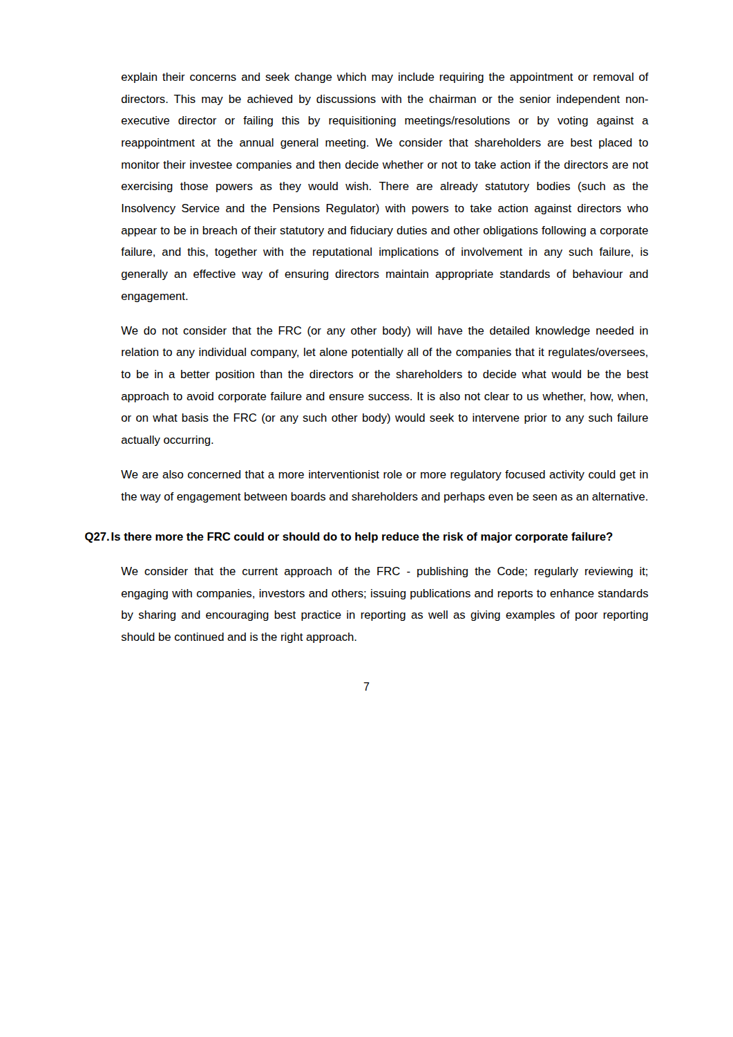explain their concerns and seek change which may include requiring the appointment or removal of directors. This may be achieved by discussions with the chairman or the senior independent non-executive director or failing this by requisitioning meetings/resolutions or by voting against a reappointment at the annual general meeting. We consider that shareholders are best placed to monitor their investee companies and then decide whether or not to take action if the directors are not exercising those powers as they would wish. There are already statutory bodies (such as the Insolvency Service and the Pensions Regulator) with powers to take action against directors who appear to be in breach of their statutory and fiduciary duties and other obligations following a corporate failure, and this, together with the reputational implications of involvement in any such failure, is generally an effective way of ensuring directors maintain appropriate standards of behaviour and engagement.
We do not consider that the FRC (or any other body) will have the detailed knowledge needed in relation to any individual company, let alone potentially all of the companies that it regulates/oversees, to be in a better position than the directors or the shareholders to decide what would be the best approach to avoid corporate failure and ensure success. It is also not clear to us whether, how, when, or on what basis the FRC (or any such other body) would seek to intervene prior to any such failure actually occurring.
We are also concerned that a more interventionist role or more regulatory focused activity could get in the way of engagement between boards and shareholders and perhaps even be seen as an alternative.
Q27. Is there more the FRC could or should do to help reduce the risk of major corporate failure?
We consider that the current approach of the FRC - publishing the Code; regularly reviewing it; engaging with companies, investors and others; issuing publications and reports to enhance standards by sharing and encouraging best practice in reporting as well as giving examples of poor reporting should be continued and is the right approach.
7